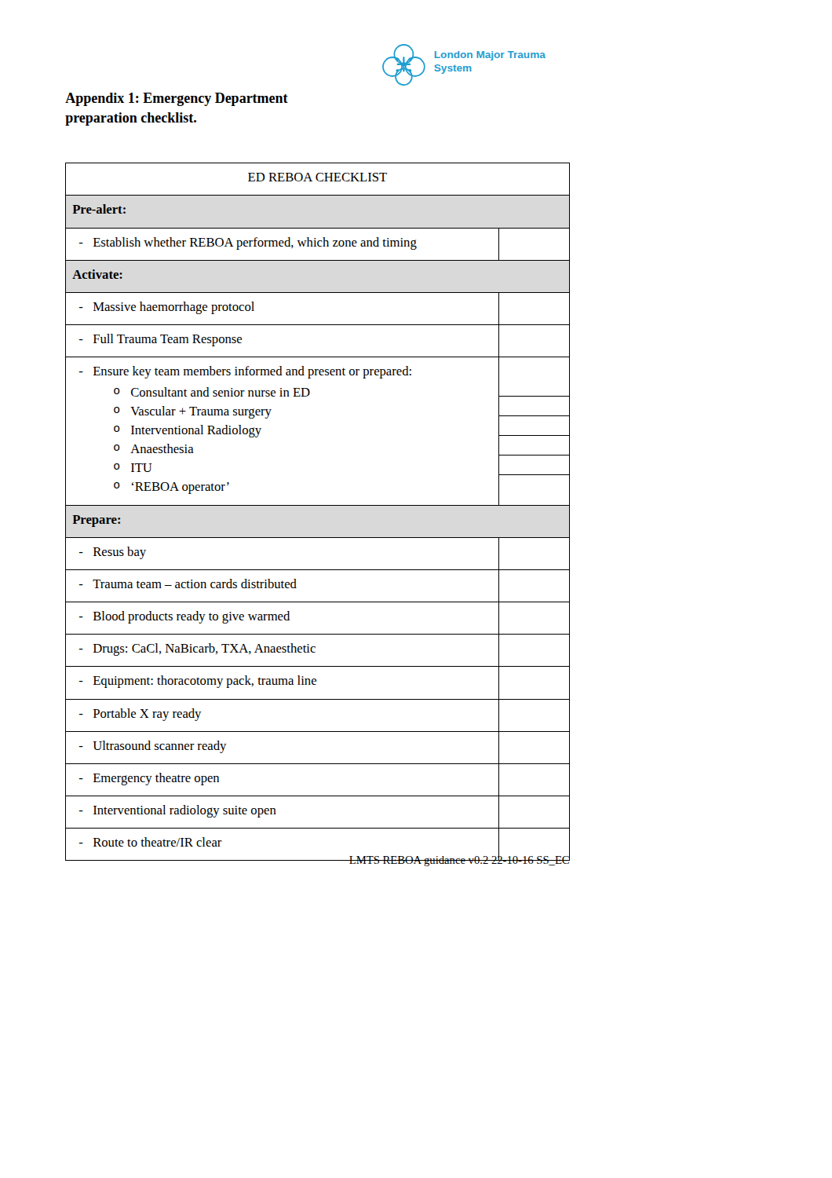London Major Trauma System
Appendix 1: Emergency Department preparation checklist.
| ED REBOA CHECKLIST |
| Pre-alert: |
| Establish whether REBOA performed, which zone and timing | |
| Activate: |
| Massive haemorrhage protocol | |
| Full Trauma Team Response | |
| Ensure key team members informed and present or prepared: Consultant and senior nurse in ED Vascular + Trauma surgery Interventional Radiology Anaesthesia ITU ‘REBOA operator’ | |
| Prepare: |
| Resus bay | |
| Trauma team – action cards distributed | |
| Blood products ready to give warmed | |
| Drugs: CaCl, NaBicarb, TXA, Anaesthetic | |
| Equipment: thoracotomy pack, trauma line | |
| Portable X ray ready | |
| Ultrasound scanner ready | |
| Emergency theatre open | |
| Interventional radiology suite open | |
| Route to theatre/IR clear | |
LMTS REBOA guidance v0.2 22-10-16 SS_EC